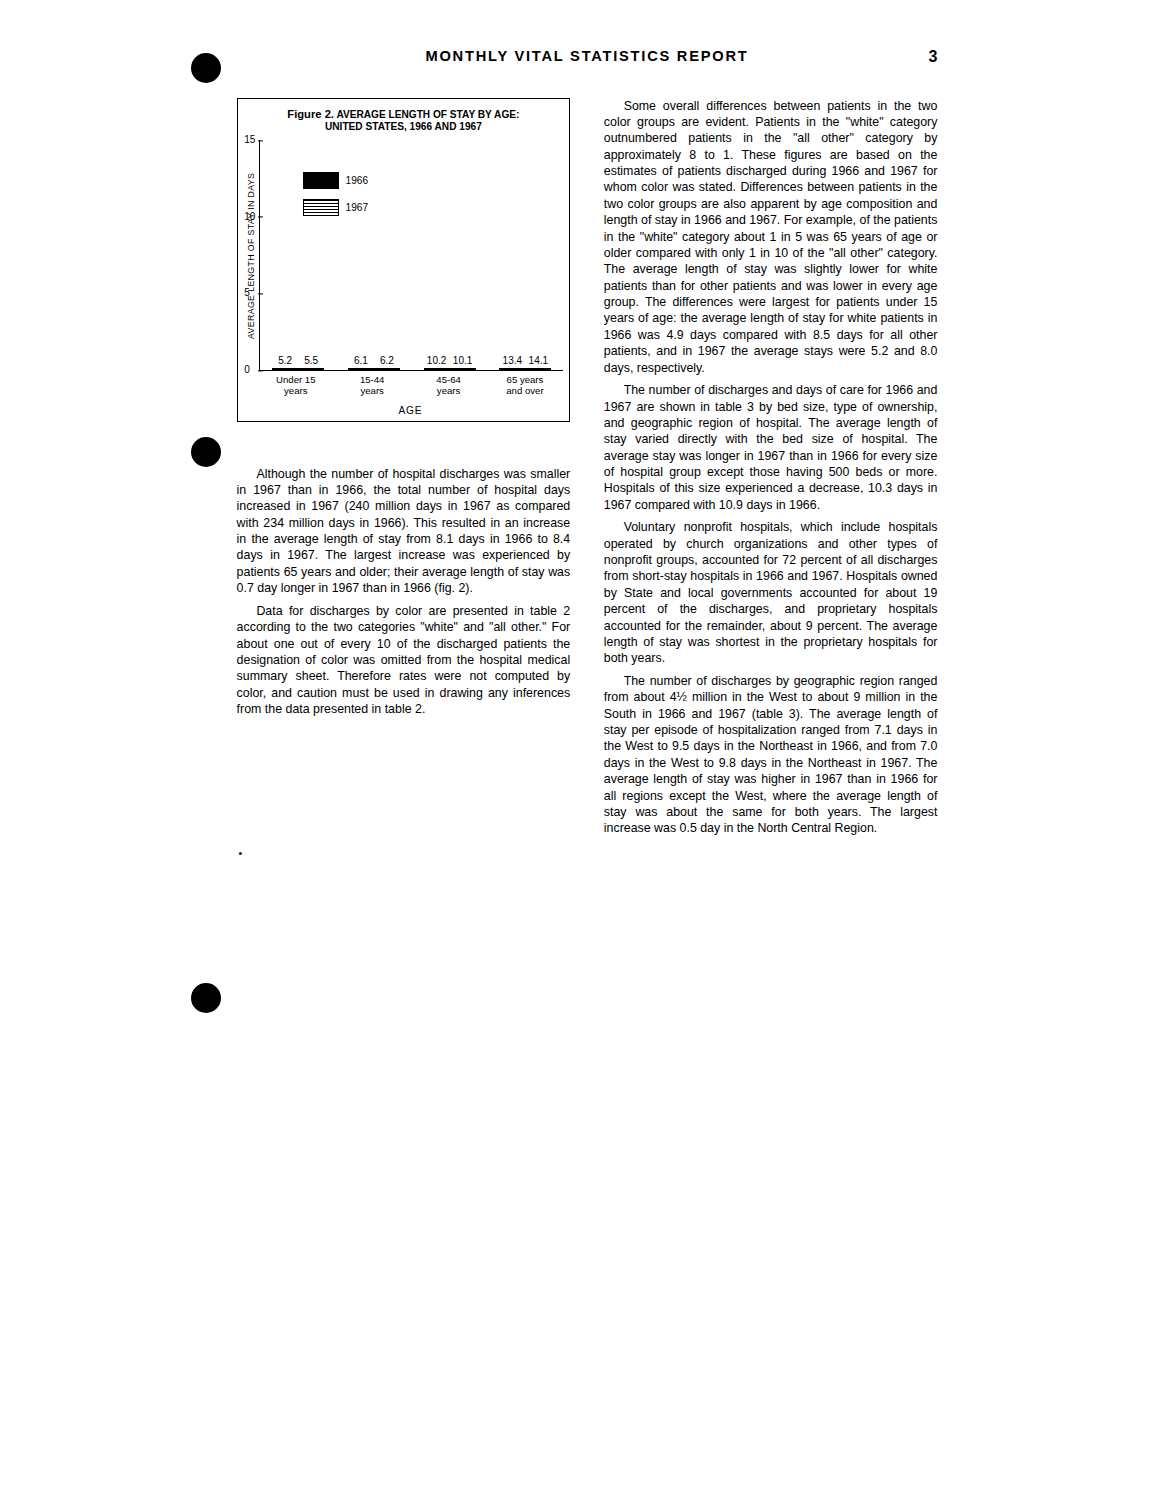MONTHLY VITAL STATISTICS REPORT 3
Figure 2. AVERAGE LENGTH OF STAY BY AGE:
UNITED STATES, 1966 AND 1967
AVERAGE LENGTH OF STAY IN DAYS
15
10
5
0
1966
1967
5.2
5.5
6.1
6.2
10.2
10.1
13.4
14.1
Under 15
years
15-44
years
45-64
years
65 years
and over
AGE
Although the number of hospital discharges was smaller in 1967 than in 1966, the total number of hospital days increased in 1967 (240 million days in 1967 as compared with 234 million days in 1966). This resulted in an increase in the average length of stay from 8.1 days in 1966 to 8.4 days in 1967. The largest increase was experienced by patients 65 years and older; their average length of stay was 0.7 day longer in 1967 than in 1966 (fig. 2).
Data for discharges by color are presented in table 2 according to the two categories "white" and "all other." For about one out of every 10 of the discharged patients the designation of color was omitted from the hospital medical summary sheet. Therefore rates were not computed by color, and caution must be used in drawing any inferences from the data presented in table 2.
Some overall differences between patients in the two color groups are evident. Patients in the "white" category outnumbered patients in the "all other" category by approximately 8 to 1. These figures are based on the estimates of patients discharged during 1966 and 1967 for whom color was stated. Differences between patients in the two color groups are also apparent by age composition and length of stay in 1966 and 1967. For example, of the patients in the "white" category about 1 in 5 was 65 years of age or older compared with only 1 in 10 of the "all other" category. The average length of stay was slightly lower for white patients than for other patients and was lower in every age group. The differences were largest for patients under 15 years of age: the average length of stay for white patients in 1966 was 4.9 days compared with 8.5 days for all other patients, and in 1967 the average stays were 5.2 and 8.0 days, respectively.
The number of discharges and days of care for 1966 and 1967 are shown in table 3 by bed size, type of ownership, and geographic region of hospital. The average length of stay varied directly with the bed size of hospital. The average stay was longer in 1967 than in 1966 for every size of hospital group except those having 500 beds or more. Hospitals of this size experienced a decrease, 10.3 days in 1967 compared with 10.9 days in 1966.
Voluntary nonprofit hospitals, which include hospitals operated by church organizations and other types of nonprofit groups, accounted for 72 percent of all discharges from short-stay hospitals in 1966 and 1967. Hospitals owned by State and local governments accounted for about 19 percent of the discharges, and proprietary hospitals accounted for the remainder, about 9 percent. The average length of stay was shortest in the proprietary hospitals for both years.
The number of discharges by geographic region ranged from about 4½ million in the West to about 9 million in the South in 1966 and 1967 (table 3). The average length of stay per episode of hospitalization ranged from 7.1 days in the West to 9.5 days in the Northeast in 1966, and from 7.0 days in the West to 9.8 days in the Northeast in 1967. The average length of stay was higher in 1967 than in 1966 for all regions except the West, where the average length of stay was about the same for both years. The largest increase was 0.5 day in the North Central Region.
•